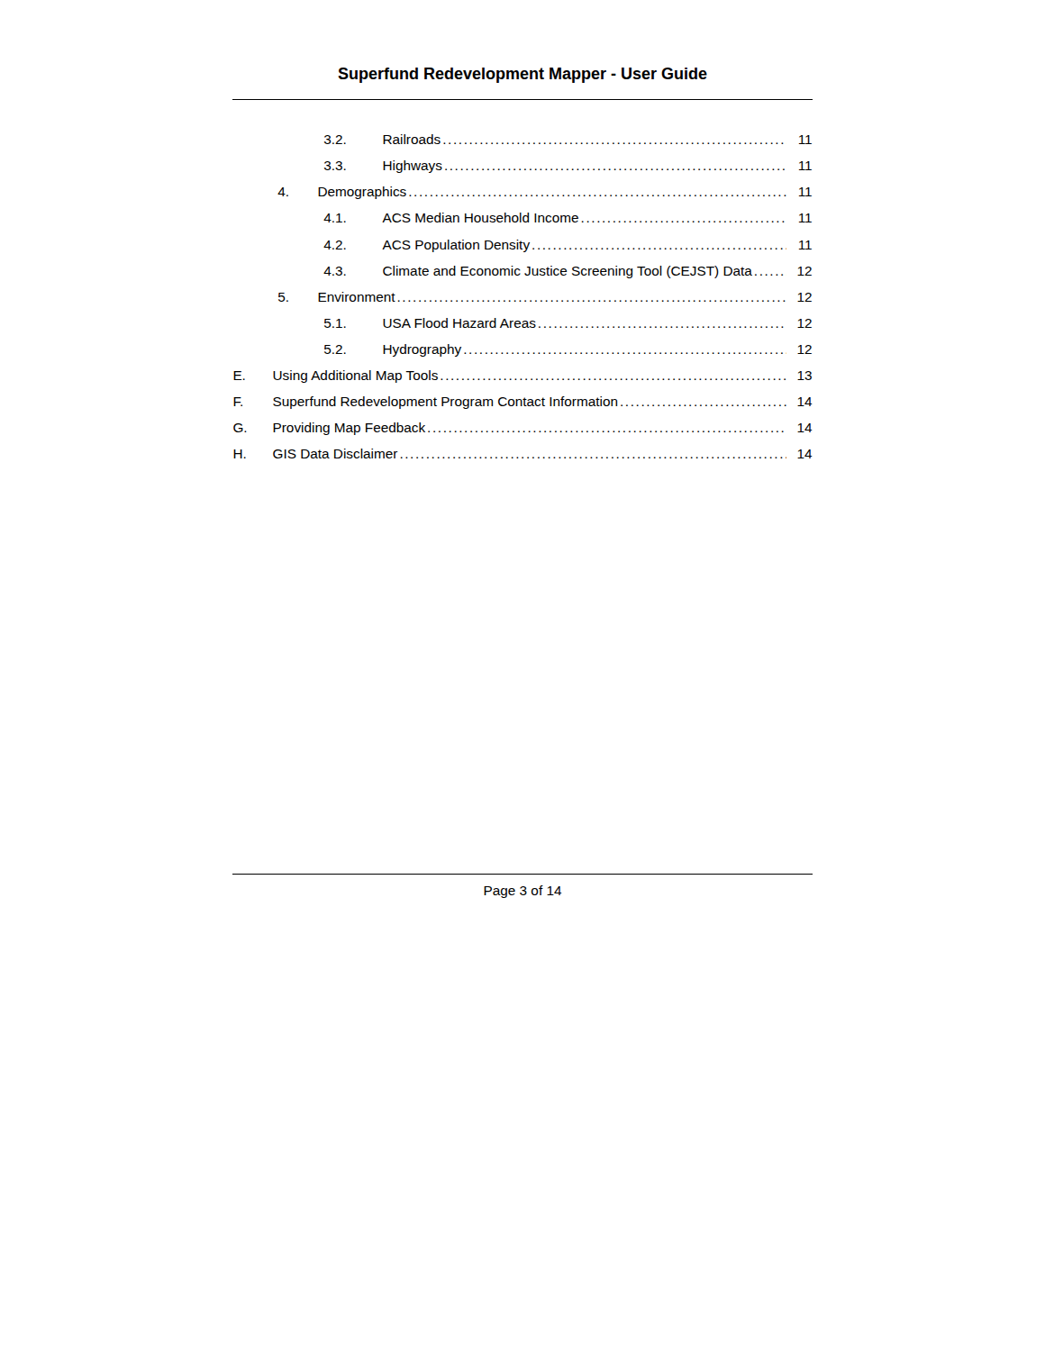Superfund Redevelopment Mapper - User Guide
3.2. Railroads ................................................................................................................. 11
3.3. Highways ................................................................................................................. 11
4. Demographics ................................................................................................................. 11
4.1. ACS Median Household Income ................................................................................ 11
4.2. ACS Population Density ............................................................................................. 11
4.3. Climate and Economic Justice Screening Tool (CEJST) Data ................................. 12
5. Environment ................................................................................................................. 12
5.1. USA Flood Hazard Areas ........................................................................................... 12
5.2. Hydrography ............................................................................................................. 12
E. Using Additional Map Tools ..................................................................................................... 13
F. Superfund Redevelopment Program Contact Information .......................................................... 14
G. Providing Map Feedback ......................................................................................................... 14
H. GIS Data Disclaimer ................................................................................................................. 14
Page 3 of 14